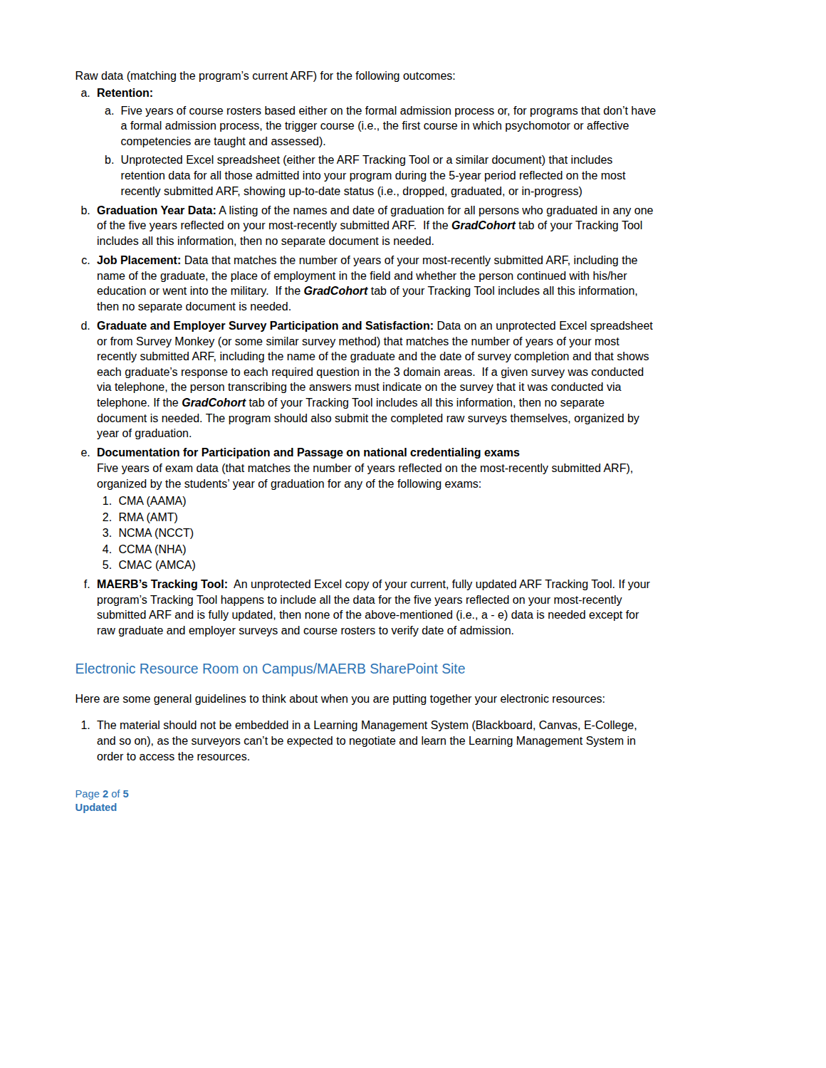Raw data (matching the program’s current ARF) for the following outcomes:
Retention:
Five years of course rosters based either on the formal admission process or, for programs that don’t have a formal admission process, the trigger course (i.e., the first course in which psychomotor or affective competencies are taught and assessed).
Unprotected Excel spreadsheet (either the ARF Tracking Tool or a similar document) that includes retention data for all those admitted into your program during the 5-year period reflected on the most recently submitted ARF, showing up-to-date status (i.e., dropped, graduated, or in-progress)
Graduation Year Data: A listing of the names and date of graduation for all persons who graduated in any one of the five years reflected on your most-recently submitted ARF. If the GradCohort tab of your Tracking Tool includes all this information, then no separate document is needed.
Job Placement: Data that matches the number of years of your most-recently submitted ARF, including the name of the graduate, the place of employment in the field and whether the person continued with his/her education or went into the military. If the GradCohort tab of your Tracking Tool includes all this information, then no separate document is needed.
Graduate and Employer Survey Participation and Satisfaction: Data on an unprotected Excel spreadsheet or from Survey Monkey (or some similar survey method) that matches the number of years of your most recently submitted ARF, including the name of the graduate and the date of survey completion and that shows each graduate’s response to each required question in the 3 domain areas. If a given survey was conducted via telephone, the person transcribing the answers must indicate on the survey that it was conducted via telephone. If the GradCohort tab of your Tracking Tool includes all this information, then no separate document is needed. The program should also submit the completed raw surveys themselves, organized by year of graduation.
Documentation for Participation and Passage on national credentialing exams
Five years of exam data (that matches the number of years reflected on the most-recently submitted ARF), organized by the students’ year of graduation for any of the following exams:
CMA (AAMA)
RMA (AMT)
NCMA (NCCT)
CCMA (NHA)
CMAC (AMCA)
MAERB’s Tracking Tool: An unprotected Excel copy of your current, fully updated ARF Tracking Tool. If your program’s Tracking Tool happens to include all the data for the five years reflected on your most-recently submitted ARF and is fully updated, then none of the above-mentioned (i.e., a - e) data is needed except for raw graduate and employer surveys and course rosters to verify date of admission.
Electronic Resource Room on Campus/MAERB SharePoint Site
Here are some general guidelines to think about when you are putting together your electronic resources:
The material should not be embedded in a Learning Management System (Blackboard, Canvas, E-College, and so on), as the surveyors can’t be expected to negotiate and learn the Learning Management System in order to access the resources.
Page 2 of 5
Updated